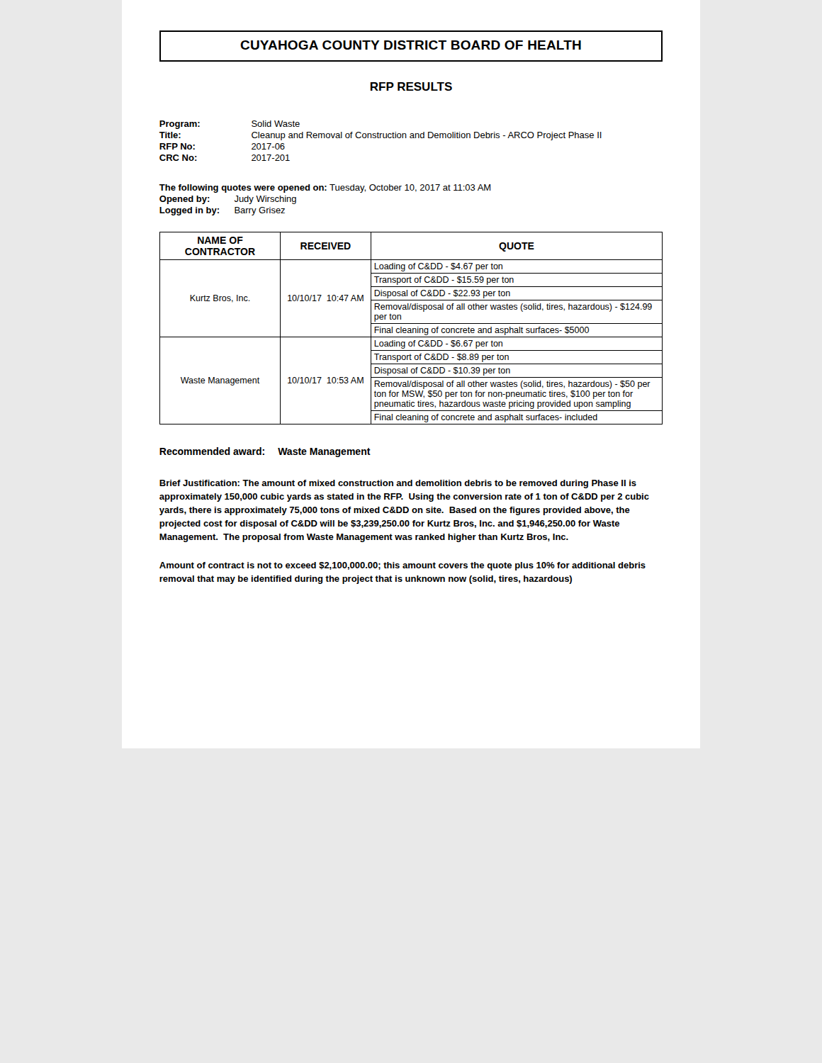CUYAHOGA COUNTY DISTRICT BOARD OF HEALTH
RFP RESULTS
| Program: | Solid Waste |
| Title: | Cleanup and Removal of Construction and Demolition Debris - ARCO Project Phase II |
| RFP No: | 2017-06 |
| CRC No: | 2017-201 |
The following quotes were opened on: Tuesday, October 10, 2017 at 11:03 AM
| Opened by: | Judy Wirsching |
| Logged in by: | Barry Grisez |
| NAME OF CONTRACTOR | RECEIVED | QUOTE |
| --- | --- | --- |
| Kurtz Bros, Inc. | 10/10/17 10:47 AM | Loading of C&DD - $4.67 per ton |
| Transport of C&DD - $15.59 per ton |
| Disposal of C&DD - $22.93 per ton |
| Removal/disposal of all other wastes (solid, tires, hazardous) - $124.99 per ton |
| Final cleaning of concrete and asphalt surfaces- $5000 |
| Waste Management | 10/10/17 10:53 AM | Loading of C&DD - $6.67 per ton |
| Transport of C&DD - $8.89 per ton |
| Disposal of C&DD - $10.39 per ton |
| Removal/disposal of all other wastes (solid, tires, hazardous) - $50 per ton for MSW, $50 per ton for non-pneumatic tires, $100 per ton for pneumatic tires, hazardous waste pricing provided upon sampling |
| Final cleaning of concrete and asphalt surfaces- included |
Recommended award: Waste Management
Brief Justification: The amount of mixed construction and demolition debris to be removed during Phase II is approximately 150,000 cubic yards as stated in the RFP. Using the conversion rate of 1 ton of C&DD per 2 cubic yards, there is approximately 75,000 tons of mixed C&DD on site. Based on the figures provided above, the projected cost for disposal of C&DD will be $3,239,250.00 for Kurtz Bros, Inc. and $1,946,250.00 for Waste Management. The proposal from Waste Management was ranked higher than Kurtz Bros, Inc.
Amount of contract is not to exceed $2,100,000.00; this amount covers the quote plus 10% for additional debris removal that may be identified during the project that is unknown now (solid, tires, hazardous)